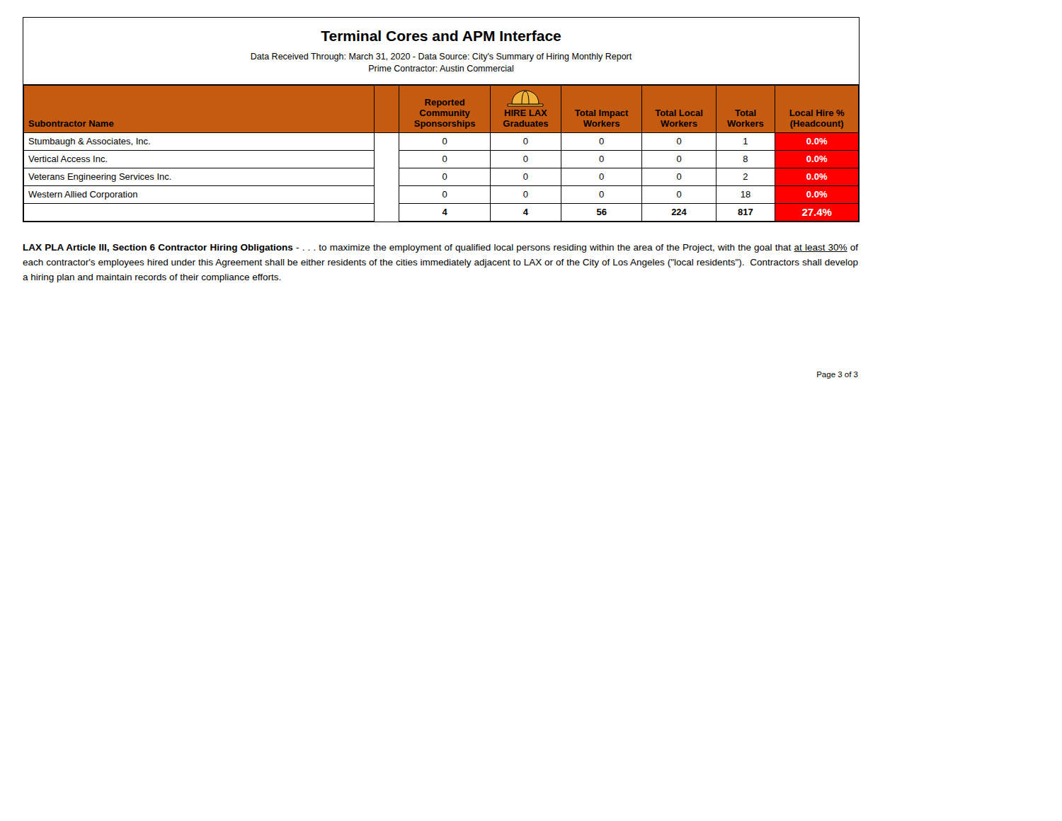Terminal Cores and APM Interface
Data Received Through: March 31, 2020 - Data Source: City's Summary of Hiring Monthly Report
Prime Contractor: Austin Commercial
| Subontractor Name | | Reported Community Sponsorships | HIRE LAX Graduates | Total Impact Workers | Total Local Workers | Total Workers | Local Hire % (Headcount) |
| --- | --- | --- | --- | --- | --- | --- | --- |
| Stumbaugh & Associates, Inc. | | 0 | 0 | 0 | 0 | 1 | 0.0% |
| Vertical Access Inc. | | 0 | 0 | 0 | 0 | 8 | 0.0% |
| Veterans Engineering Services Inc. | | 0 | 0 | 0 | 0 | 2 | 0.0% |
| Western Allied Corporation | | 0 | 0 | 0 | 0 | 18 | 0.0% |
| | | 4 | 4 | 56 | 224 | 817 | 27.4% |
LAX PLA Article III, Section 6 Contractor Hiring Obligations - . . . to maximize the employment of qualified local persons residing within the area of the Project, with the goal that at least 30% of each contractor's employees hired under this Agreement shall be either residents of the cities immediately adjacent to LAX or of the City of Los Angeles ("local residents"). Contractors shall develop a hiring plan and maintain records of their compliance efforts.
Page 3 of 3